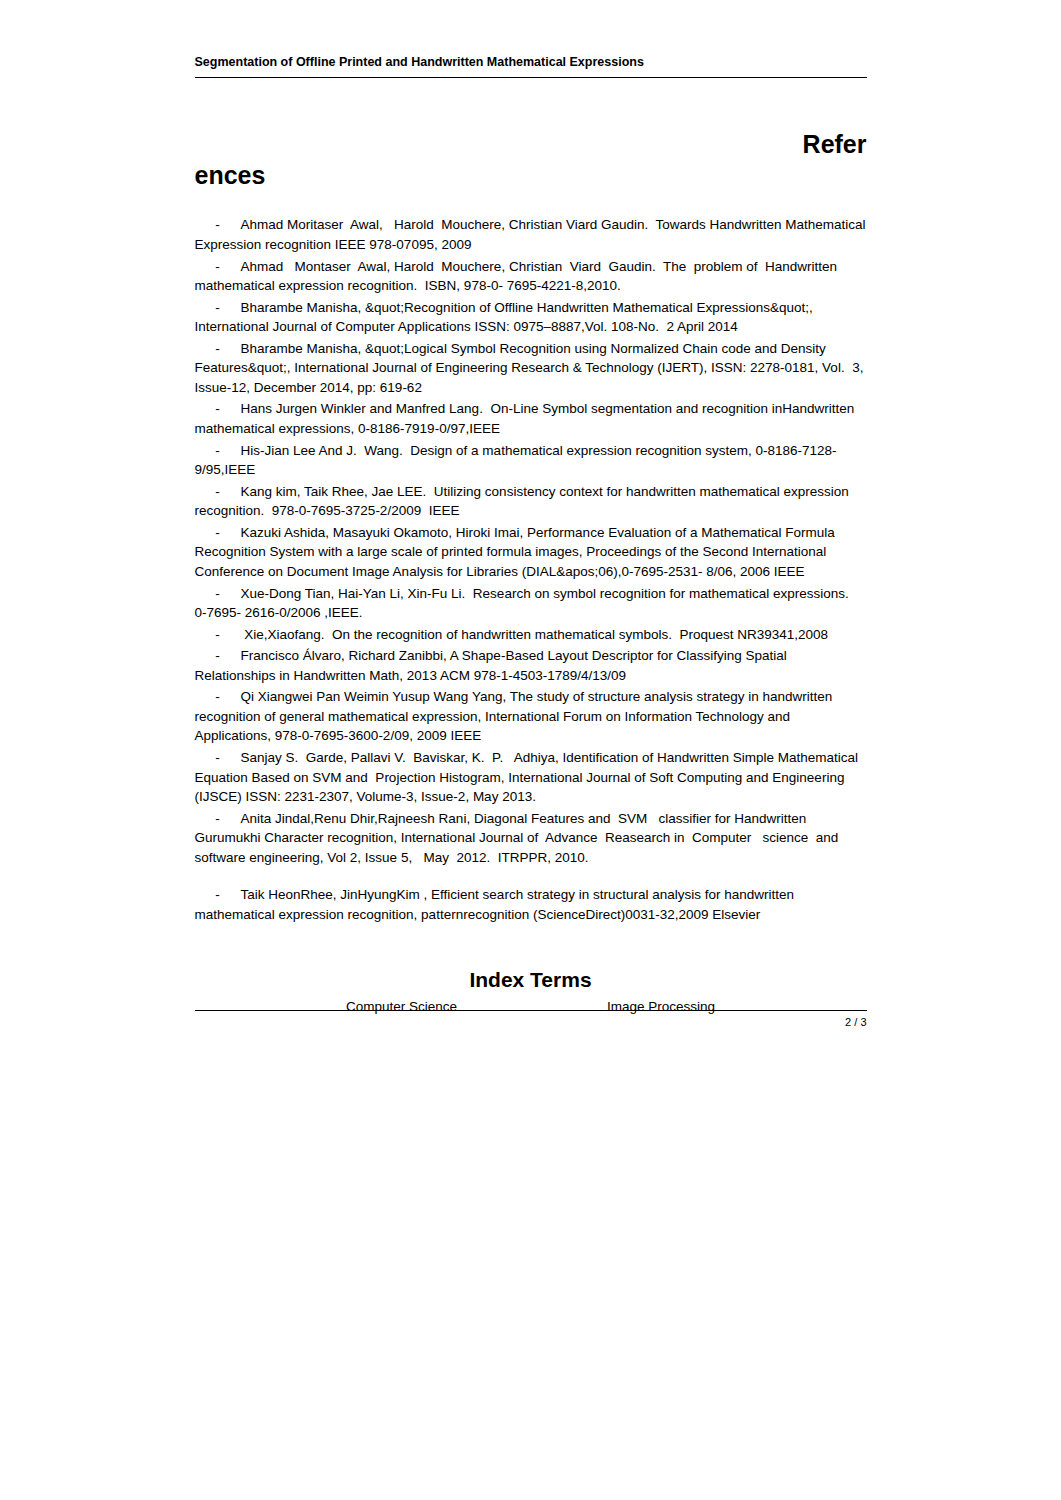Segmentation of Offline Printed and Handwritten Mathematical Expressions
References
-
Ahmad Moritaser Awal, Harold Mouchere, Christian Viard Gaudin. Towards Handwritten Mathematical Expression recognition IEEE 978-07095, 2009
-
Ahmad Montaser Awal, Harold Mouchere, Christian Viard Gaudin. The problem of Handwritten mathematical expression recognition. ISBN, 978-0- 7695-4221-8,2010.
-
Bharambe Manisha, &quot;Recognition of Offline Handwritten Mathematical Expressions&quot;, International Journal of Computer Applications ISSN: 0975–8887,Vol. 108-No. 2 April 2014
-
Bharambe Manisha, &quot;Logical Symbol Recognition using Normalized Chain code and Density Features&quot;, International Journal of Engineering Research & Technology (IJERT), ISSN: 2278-0181, Vol. 3, Issue-12, December 2014, pp: 619-62
-
Hans Jurgen Winkler and Manfred Lang. On-Line Symbol segmentation and recognition inHandwritten mathematical expressions, 0-8186-7919-0/97,IEEE
-
His-Jian Lee And J. Wang. Design of a mathematical expression recognition system, 0-8186-7128-9/95,IEEE
-
Kang kim, Taik Rhee, Jae LEE. Utilizing consistency context for handwritten mathematical expression recognition. 978-0-7695-3725-2/2009 IEEE
-
Kazuki Ashida, Masayuki Okamoto, Hiroki Imai, Performance Evaluation of a Mathematical Formula Recognition System with a large scale of printed formula images, Proceedings of the Second International Conference on Document Image Analysis for Libraries (DIAL&apos;06),0-7695-2531- 8/06, 2006 IEEE
-
Xue-Dong Tian, Hai-Yan Li, Xin-Fu Li. Research on symbol recognition for mathematical expressions. 0-7695- 2616-0/2006 ,IEEE.
-
Xie,Xiaofang. On the recognition of handwritten mathematical symbols. Proquest NR39341,2008
-
Francisco Álvaro, Richard Zanibbi, A Shape-Based Layout Descriptor for Classifying Spatial Relationships in Handwritten Math, 2013 ACM 978-1-4503-1789/4/13/09
-
Qi Xiangwei Pan Weimin Yusup Wang Yang, The study of structure analysis strategy in handwritten recognition of general mathematical expression, International Forum on Information Technology and Applications, 978-0-7695-3600-2/09, 2009 IEEE
-
Sanjay S. Garde, Pallavi V. Baviskar, K. P. Adhiya, Identification of Handwritten Simple Mathematical Equation Based on SVM and Projection Histogram, International Journal of Soft Computing and Engineering (IJSCE) ISSN: 2231-2307, Volume-3, Issue-2, May 2013.
-
Anita Jindal,Renu Dhir,Rajneesh Rani, Diagonal Features and SVM classifier for Handwritten Gurumukhi Character recognition, International Journal of Advance Reasearch in Computer science and software engineering, Vol 2, Issue 5, May 2012. ITRPPR, 2010.
-
Taik HeonRhee, JinHyungKim , Efficient search strategy in structural analysis for handwritten mathematical expression recognition, patternrecognition (ScienceDirect)0031-32,2009 Elsevier
Index Terms
Computer Science Image Processing
2 / 3